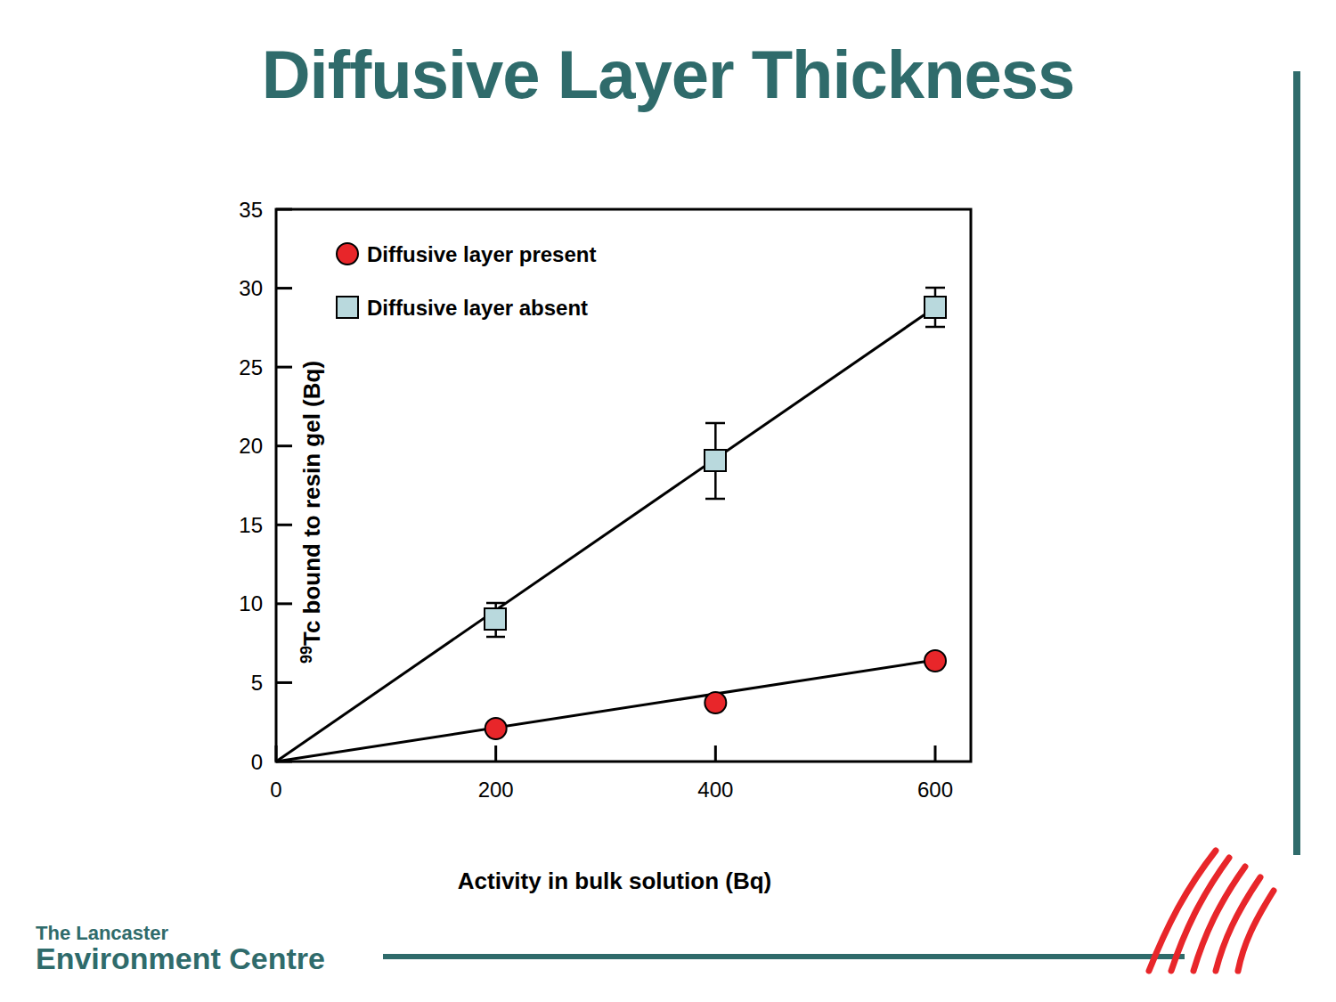Diffusive Layer Thickness
99Tc bound to resin gel (Bq)
Activity in bulk solution (Bq)
0 5 10 15 20 25 30 35 0 200 400 600 Diffusive layer present Diffusive layer absent
The Lancaster
Environment Centre